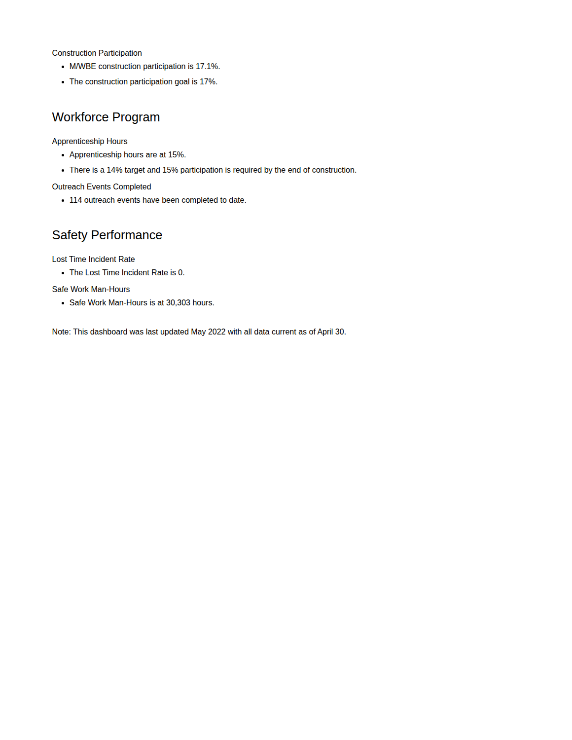Construction Participation
M/WBE construction participation is 17.1%.
The construction participation goal is 17%.
Workforce Program
Apprenticeship Hours
Apprenticeship hours are at 15%.
There is a 14% target and 15% participation is required by the end of construction.
Outreach Events Completed
114 outreach events have been completed to date.
Safety Performance
Lost Time Incident Rate
The Lost Time Incident Rate is 0.
Safe Work Man-Hours
Safe Work Man-Hours is at 30,303 hours.
Note: This dashboard was last updated May 2022 with all data current as of April 30.